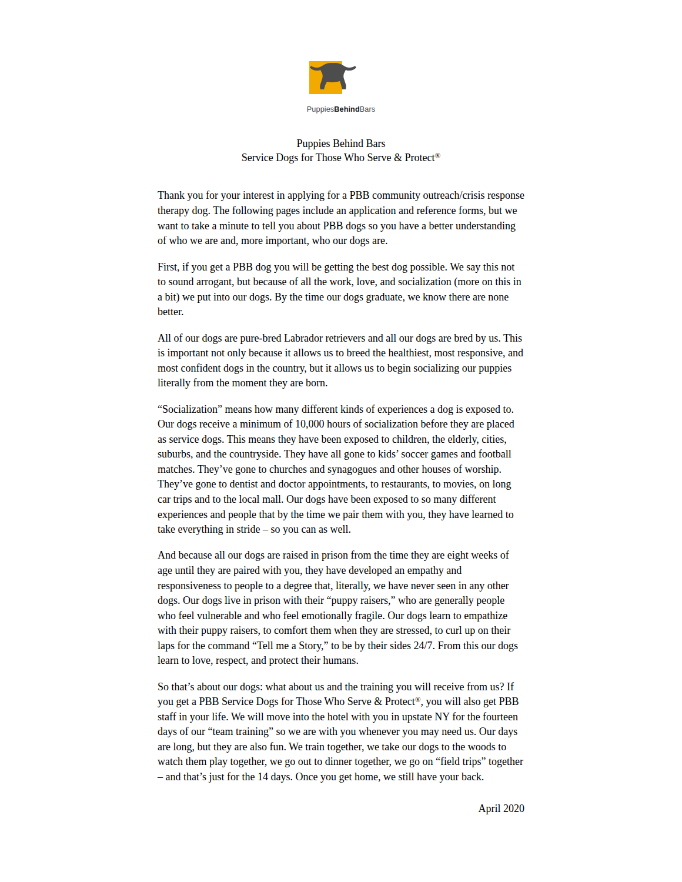PuppiesBehind Bars
Puppies Behind Bars
Service Dogs for Those Who Serve & Protect®
Thank you for your interest in applying for a PBB community outreach/crisis response therapy dog. The following pages include an application and reference forms, but we want to take a minute to tell you about PBB dogs so you have a better understanding of who we are and, more important, who our dogs are.
First, if you get a PBB dog you will be getting the best dog possible. We say this not to sound arrogant, but because of all the work, love, and socialization (more on this in a bit) we put into our dogs. By the time our dogs graduate, we know there are none better.
All of our dogs are pure-bred Labrador retrievers and all our dogs are bred by us. This is important not only because it allows us to breed the healthiest, most responsive, and most confident dogs in the country, but it allows us to begin socializing our puppies literally from the moment they are born.
“Socialization” means how many different kinds of experiences a dog is exposed to. Our dogs receive a minimum of 10,000 hours of socialization before they are placed as service dogs. This means they have been exposed to children, the elderly, cities, suburbs, and the countryside. They have all gone to kids’ soccer games and football matches. They’ve gone to churches and synagogues and other houses of worship. They’ve gone to dentist and doctor appointments, to restaurants, to movies, on long car trips and to the local mall. Our dogs have been exposed to so many different experiences and people that by the time we pair them with you, they have learned to take everything in stride – so you can as well.
And because all our dogs are raised in prison from the time they are eight weeks of age until they are paired with you, they have developed an empathy and responsiveness to people to a degree that, literally, we have never seen in any other dogs. Our dogs live in prison with their “puppy raisers,” who are generally people who feel vulnerable and who feel emotionally fragile. Our dogs learn to empathize with their puppy raisers, to comfort them when they are stressed, to curl up on their laps for the command “Tell me a Story,” to be by their sides 24/7. From this our dogs learn to love, respect, and protect their humans.
So that’s about our dogs: what about us and the training you will receive from us? If you get a PBB Service Dogs for Those Who Serve & Protect®, you will also get PBB staff in your life. We will move into the hotel with you in upstate NY for the fourteen days of our “team training” so we are with you whenever you may need us. Our days are long, but they are also fun. We train together, we take our dogs to the woods to watch them play together, we go out to dinner together, we go on “field trips” together – and that’s just for the 14 days. Once you get home, we still have your back.
April 2020